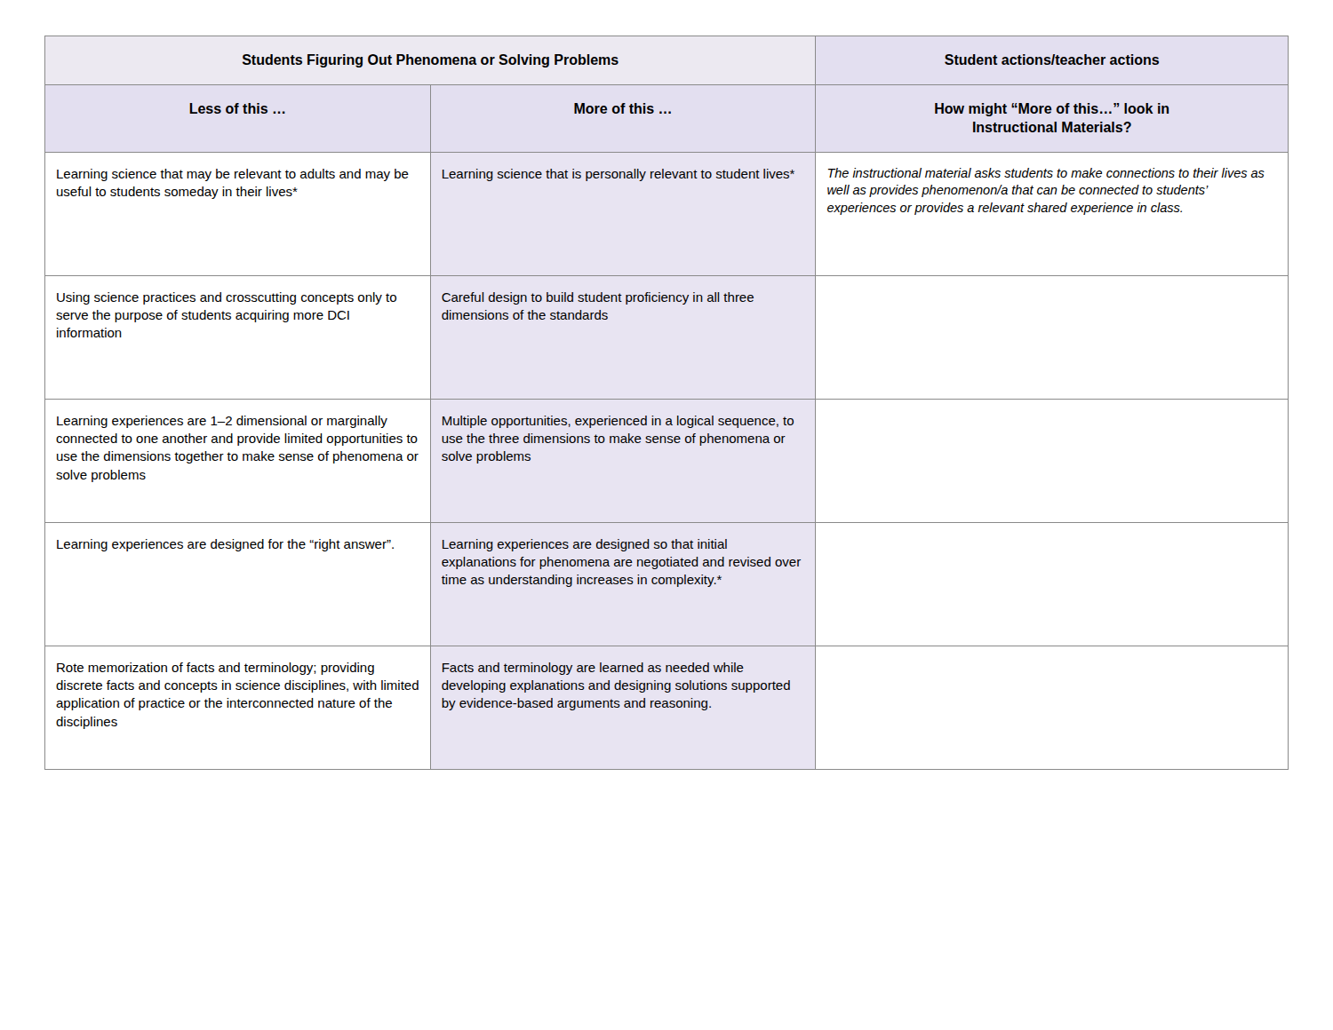| Students Figuring Out Phenomena or Solving Problems | Student actions/teacher actions |
| --- | --- |
| Less of this … | More of this … | How might “More of this…” look in Instructional Materials? |
| Learning science that may be relevant to adults and may be useful to students someday in their lives* | Learning science that is personally relevant to student lives* | The instructional material asks students to make connections to their lives as well as provides phenomenon/a that can be connected to students’ experiences or provides a relevant shared experience in class. |
| Using science practices and crosscutting concepts only to serve the purpose of students acquiring more DCI information | Careful design to build student proficiency in all three dimensions of the standards | |
| Learning experiences are 1–2 dimensional or marginally connected to one another and provide limited opportunities to use the dimensions together to make sense of phenomena or solve problems | Multiple opportunities, experienced in a logical sequence, to use the three dimensions to make sense of phenomena or solve problems | |
| Learning experiences are designed for the “right answer”. | Learning experiences are designed so that initial explanations for phenomena are negotiated and revised over time as understanding increases in complexity.* | |
| Rote memorization of facts and terminology; providing discrete facts and concepts in science disciplines, with limited application of practice or the interconnected nature of the disciplines | Facts and terminology are learned as needed while developing explanations and designing solutions supported by evidence-based arguments and reasoning. | |